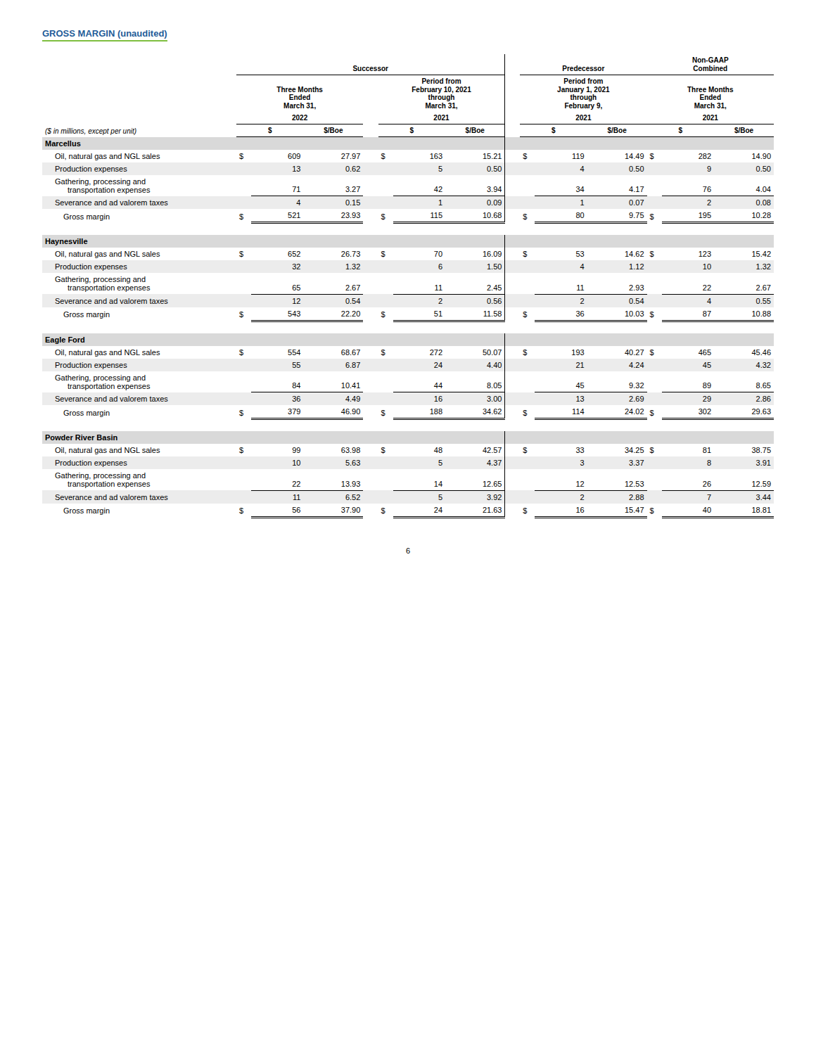GROSS MARGIN (unaudited)
| | Successor | | Predecessor | Non-GAAP Combined |
| | Three Months Ended March 31, | | Period from February 10, 2021 through March 31, | | Period from January 1, 2021 through February 9, | Three Months Ended March 31, |
| | 2022 | | 2021 | | 2021 | 2021 |
| ($ in millions, except per unit) | $ | $/Boe | | $ | $/Boe | | $ | $/Boe | $ | $/Boe |
| Marcellus | | | | | | |
| Oil, natural gas and NGL sales | $ | 609 | 27.97 | | $ | 163 | 15.21 | | $ | 119 | 14.49 | $ | 282 | 14.90 |
| Production expenses | | 13 | 0.62 | | | 5 | 0.50 | | | 4 | 0.50 | | 9 | 0.50 |
| Gathering, processing and transportation expenses | | 71 | 3.27 | | | 42 | 3.94 | | | 34 | 4.17 | | 76 | 4.04 |
| Severance and ad valorem taxes | | 4 | 0.15 | | | 1 | 0.09 | | | 1 | 0.07 | | 2 | 0.08 |
| Gross margin | $ | 521 | 23.93 | | $ | 115 | 10.68 | | $ | 80 | 9.75 | $ | 195 | 10.28 |
| Haynesville | | | | | | |
| Oil, natural gas and NGL sales | $ | 652 | 26.73 | | $ | 70 | 16.09 | | $ | 53 | 14.62 | $ | 123 | 15.42 |
| Production expenses | | 32 | 1.32 | | | 6 | 1.50 | | | 4 | 1.12 | | 10 | 1.32 |
| Gathering, processing and transportation expenses | | 65 | 2.67 | | | 11 | 2.45 | | | 11 | 2.93 | | 22 | 2.67 |
| Severance and ad valorem taxes | | 12 | 0.54 | | | 2 | 0.56 | | | 2 | 0.54 | | 4 | 0.55 |
| Gross margin | $ | 543 | 22.20 | | $ | 51 | 11.58 | | $ | 36 | 10.03 | $ | 87 | 10.88 |
| Eagle Ford | | | | | | |
| Oil, natural gas and NGL sales | $ | 554 | 68.67 | | $ | 272 | 50.07 | | $ | 193 | 40.27 | $ | 465 | 45.46 |
| Production expenses | | 55 | 6.87 | | | 24 | 4.40 | | | 21 | 4.24 | | 45 | 4.32 |
| Gathering, processing and transportation expenses | | 84 | 10.41 | | | 44 | 8.05 | | | 45 | 9.32 | | 89 | 8.65 |
| Severance and ad valorem taxes | | 36 | 4.49 | | | 16 | 3.00 | | | 13 | 2.69 | | 29 | 2.86 |
| Gross margin | $ | 379 | 46.90 | | $ | 188 | 34.62 | | $ | 114 | 24.02 | $ | 302 | 29.63 |
| Powder River Basin | | | | | | |
| Oil, natural gas and NGL sales | $ | 99 | 63.98 | | $ | 48 | 42.57 | | $ | 33 | 34.25 | $ | 81 | 38.75 |
| Production expenses | | 10 | 5.63 | | | 5 | 4.37 | | | 3 | 3.37 | | 8 | 3.91 |
| Gathering, processing and transportation expenses | | 22 | 13.93 | | | 14 | 12.65 | | | 12 | 12.53 | | 26 | 12.59 |
| Severance and ad valorem taxes | | 11 | 6.52 | | | 5 | 3.92 | | | 2 | 2.88 | | 7 | 3.44 |
| Gross margin | $ | 56 | 37.90 | | $ | 24 | 21.63 | | $ | 16 | 15.47 | $ | 40 | 18.81 |
6